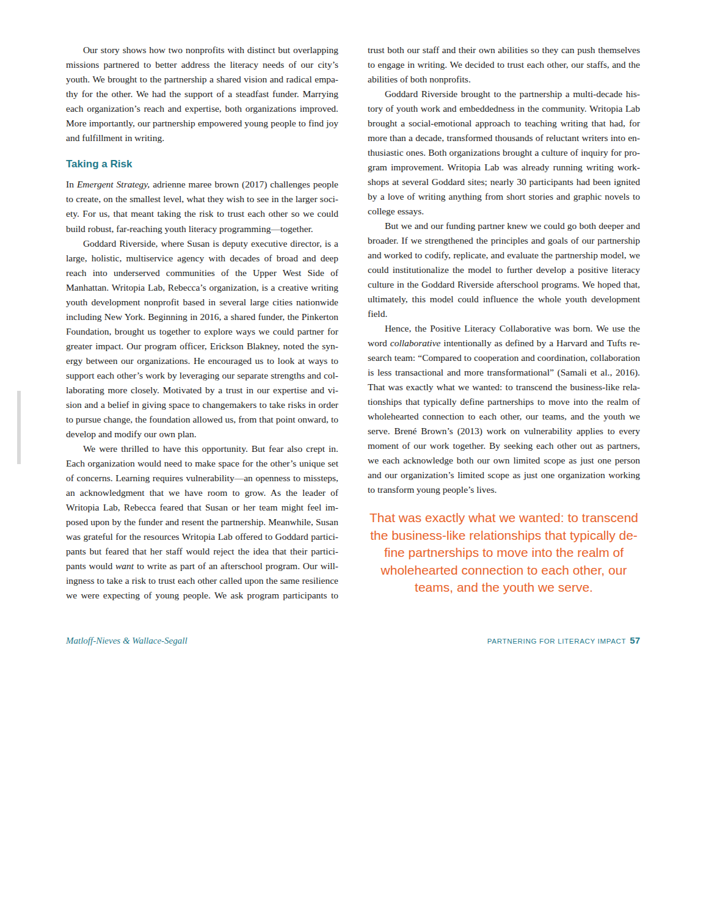Our story shows how two nonprofits with distinct but overlapping missions partnered to better address the literacy needs of our city’s youth. We brought to the partnership a shared vision and radical empathy for the other. We had the support of a steadfast funder. Marrying each organization’s reach and expertise, both organizations improved. More importantly, our partnership empowered young people to find joy and fulfillment in writing.
Taking a Risk
In Emergent Strategy, adrienne maree brown (2017) challenges people to create, on the smallest level, what they wish to see in the larger society. For us, that meant taking the risk to trust each other so we could build robust, far-reaching youth literacy programming—together.
Goddard Riverside, where Susan is deputy executive director, is a large, holistic, multiservice agency with decades of broad and deep reach into underserved communities of the Upper West Side of Manhattan. Writopia Lab, Rebecca’s organization, is a creative writing youth development nonprofit based in several large cities nationwide including New York. Beginning in 2016, a shared funder, the Pinkerton Foundation, brought us together to explore ways we could partner for greater impact. Our program officer, Erickson Blakney, noted the synergy between our organizations. He encouraged us to look at ways to support each other’s work by leveraging our separate strengths and collaborating more closely. Motivated by a trust in our expertise and vision and a belief in giving space to changemakers to take risks in order to pursue change, the foundation allowed us, from that point onward, to develop and modify our own plan.
We were thrilled to have this opportunity. But fear also crept in. Each organization would need to make space for the other’s unique set of concerns. Learning requires vulnerability—an openness to missteps, an acknowledgment that we have room to grow. As the leader of Writopia Lab, Rebecca feared that Susan or her team might feel imposed upon by the funder and resent the partnership. Meanwhile, Susan was grateful for the resources Writopia Lab offered to Goddard participants but feared that her staff would reject the idea that their participants would want to write as part of an afterschool program. Our willingness to take a risk to trust each other called upon the same resilience we were expecting of young people. We ask program participants to trust both our staff and their own abilities so they can push themselves to engage in writing. We decided to trust each other, our staffs, and the abilities of both nonprofits.
Goddard Riverside brought to the partnership a multi-decade history of youth work and embeddedness in the community. Writopia Lab brought a social-emotional approach to teaching writing that had, for more than a decade, transformed thousands of reluctant writers into enthusiastic ones. Both organizations brought a culture of inquiry for program improvement. Writopia Lab was already running writing workshops at several Goddard sites; nearly 30 participants had been ignited by a love of writing anything from short stories and graphic novels to college essays.
But we and our funding partner knew we could go both deeper and broader. If we strengthened the principles and goals of our partnership and worked to codify, replicate, and evaluate the partnership model, we could institutionalize the model to further develop a positive literacy culture in the Goddard Riverside afterschool programs. We hoped that, ultimately, this model could influence the whole youth development field.
Hence, the Positive Literacy Collaborative was born. We use the word collaborative intentionally as defined by a Harvard and Tufts research team: “Compared to cooperation and coordination, collaboration is less transactional and more transformational” (Samali et al., 2016). That was exactly what we wanted: to transcend the business-like relationships that typically define partnerships to move into the realm of wholehearted connection to each other, our teams, and the youth we serve. Brené Brown’s (2013) work on vulnerability applies to every moment of our work together. By seeking each other out as partners, we each acknowledge both our own limited scope as just one person and our organization’s limited scope as just one organization working to transform young people’s lives.
That was exactly what we wanted: to transcend the business-like relationships that typically define partnerships to move into the realm of wholehearted connection to each other, our teams, and the youth we serve.
Matloff-Nieves & Wallace-Segall
Partnering for Literacy Impact 57